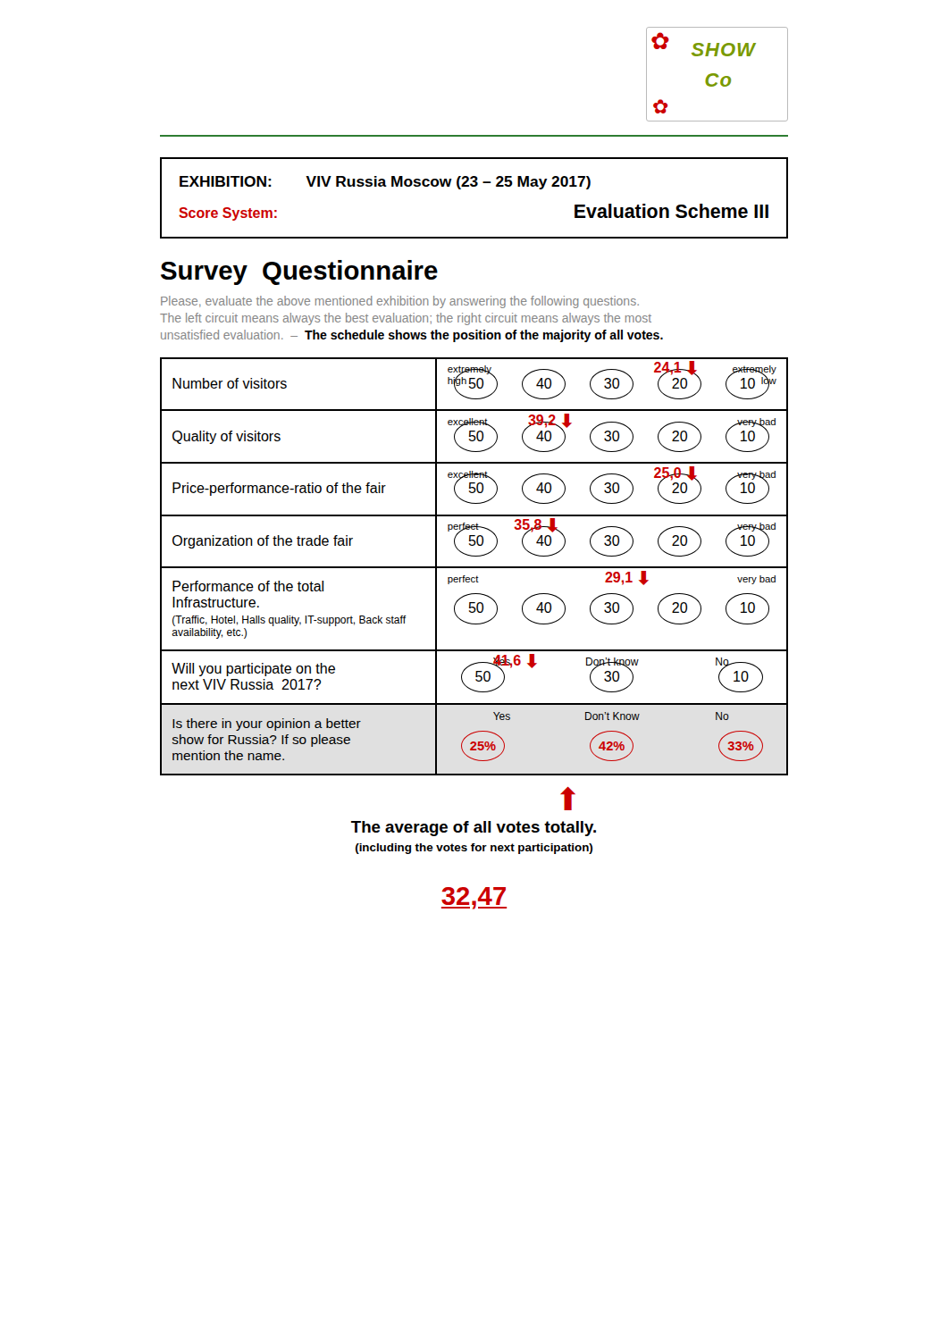✿ ✿ SHOW Co
EXHIBITION: VIV Russia Moscow (23 – 25 May 2017)
Score System: Evaluation Scheme III
Survey Questionnaire
Please, evaluate the above mentioned exhibition by answering the following questions.
The left circuit means always the best evaluation; the right circuit means always the most
unsatisfied evaluation. – The schedule shows the position of the majority of all votes.
| Number of visitors | extremely high extremely low 24,1 ⬇ 50 40 30 20 10 |
| Quality of visitors | excellent very bad 39,2 ⬇ 50 40 30 20 10 |
| Price-performance-ratio of the fair | excellent very bad 25,0 ⬇ 50 40 30 20 10 |
| Organization of the trade fair | perfect very bad 35,8 ⬇ 50 40 30 20 10 |
| Performance of the total Infrastructure. (Traffic, Hotel, Halls quality, IT-support, Back staff availability, etc.) | perfect very bad 29,1 ⬇ 50 40 30 20 10 |
| Will you participate on the next VIV Russia 2017? | Yes Don’t know No 41,6 ⬇ 50 30 10 |
| Is there in your opinion a better show for Russia? If so please mention the name. | Yes Don’t Know No 25% 42% 33% |
⬆
The average of all votes totally.
(including the votes for next participation)
32,47